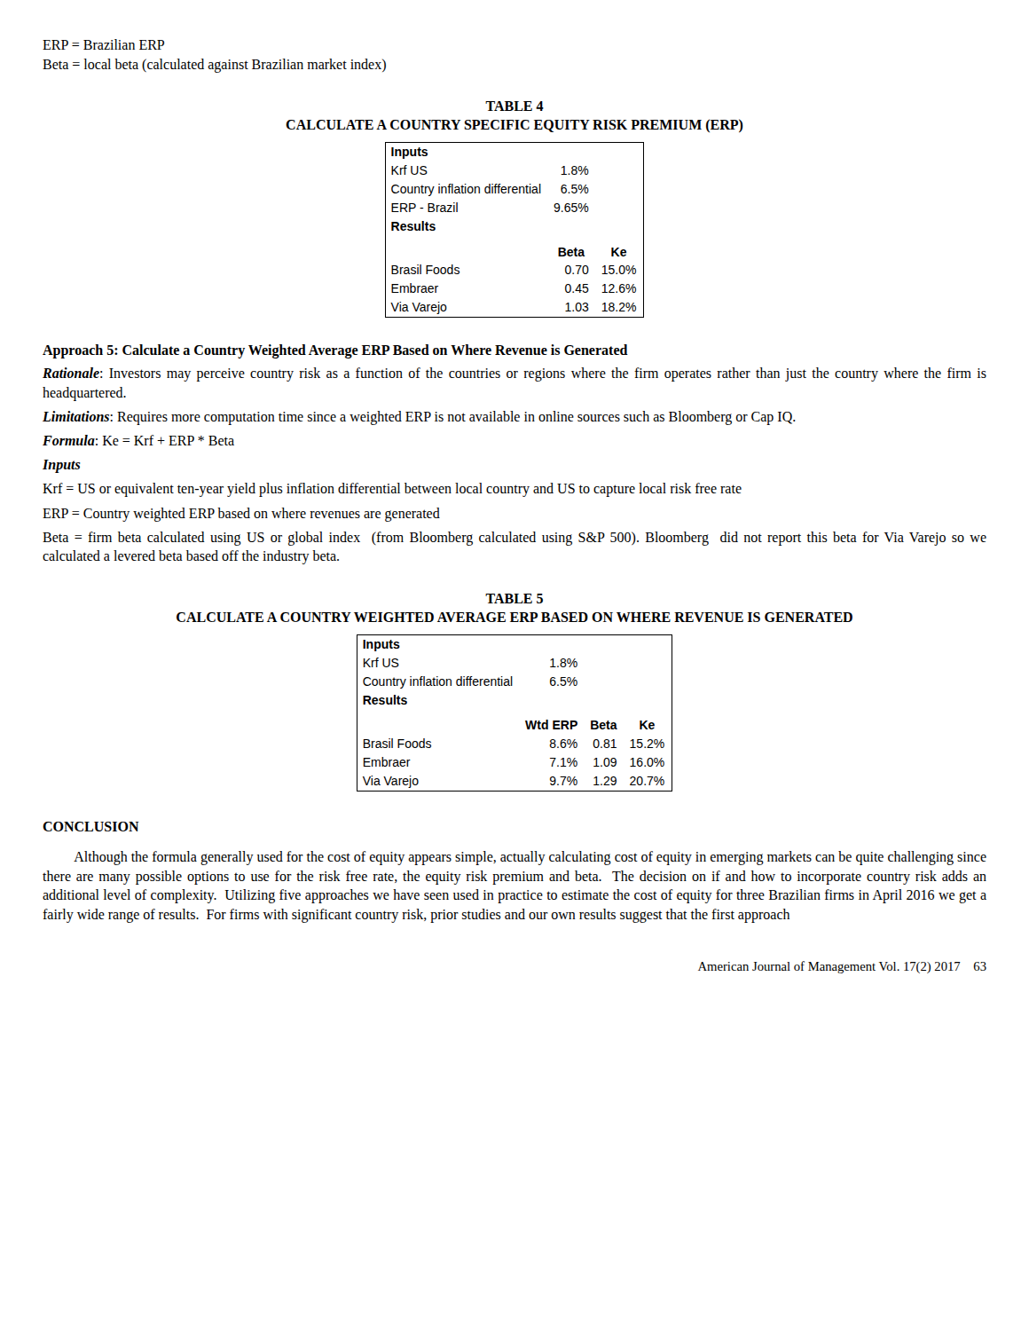ERP = Brazilian ERP
Beta = local beta (calculated against Brazilian market index)
TABLE 4 CALCULATE A COUNTRY SPECIFIC EQUITY RISK PREMIUM (ERP)
| Inputs | | |
| Krf US | 1.8% | |
| Country inflation differential | 6.5% | |
| ERP - Brazil | 9.65% | |
| Results | | |
| | Beta | Ke |
| Brasil Foods | 0.70 | 15.0% |
| Embraer | 0.45 | 12.6% |
| Via Varejo | 1.03 | 18.2% |
Approach 5: Calculate a Country Weighted Average ERP Based on Where Revenue is Generated
Rationale: Investors may perceive country risk as a function of the countries or regions where the firm operates rather than just the country where the firm is headquartered.
Limitations: Requires more computation time since a weighted ERP is not available in online sources such as Bloomberg or Cap IQ.
Formula: Ke = Krf + ERP * Beta
Inputs
Krf = US or equivalent ten-year yield plus inflation differential between local country and US to capture local risk free rate
ERP = Country weighted ERP based on where revenues are generated
Beta = firm beta calculated using US or global index (from Bloomberg calculated using S&P 500). Bloomberg did not report this beta for Via Varejo so we calculated a levered beta based off the industry beta.
TABLE 5 CALCULATE A COUNTRY WEIGHTED AVERAGE ERP BASED ON WHERE REVENUE IS GENERATED
| Inputs | | | |
| Krf US | 1.8% | | |
| Country inflation differential | 6.5% | | |
| Results | | | |
| | Wtd ERP | Beta | Ke |
| Brasil Foods | 8.6% | 0.81 | 15.2% |
| Embraer | 7.1% | 1.09 | 16.0% |
| Via Varejo | 9.7% | 1.29 | 20.7% |
CONCLUSION
Although the formula generally used for the cost of equity appears simple, actually calculating cost of equity in emerging markets can be quite challenging since there are many possible options to use for the risk free rate, the equity risk premium and beta. The decision on if and how to incorporate country risk adds an additional level of complexity. Utilizing five approaches we have seen used in practice to estimate the cost of equity for three Brazilian firms in April 2016 we get a fairly wide range of results. For firms with significant country risk, prior studies and our own results suggest that the first approach
American Journal of Management Vol. 17(2) 2017 63